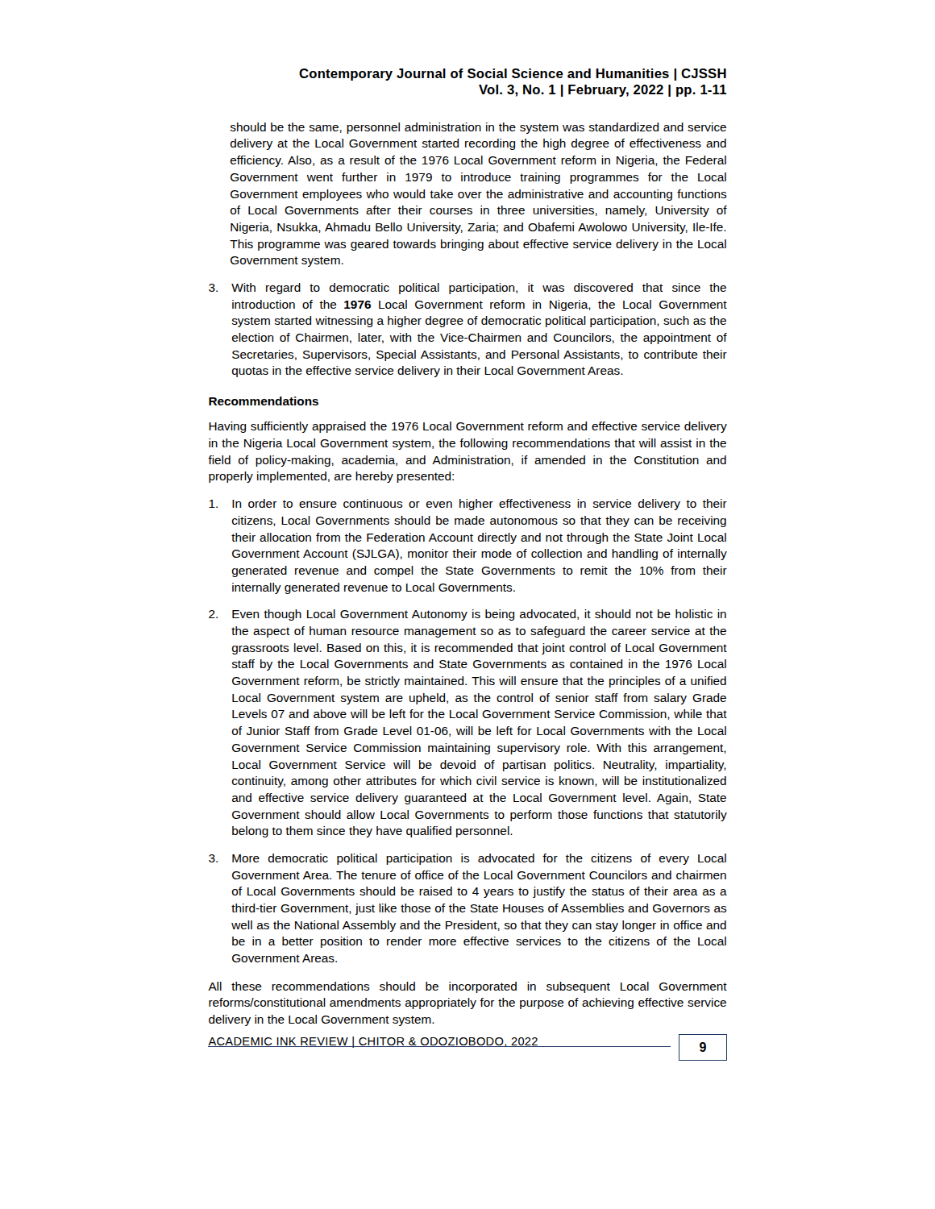Contemporary Journal of Social Science and Humanities | CJSSH
Vol. 3, No. 1 | February, 2022 | pp. 1-11
should be the same, personnel administration in the system was standardized and service delivery at the Local Government started recording the high degree of effectiveness and efficiency. Also, as a result of the 1976 Local Government reform in Nigeria, the Federal Government went further in 1979 to introduce training programmes for the Local Government employees who would take over the administrative and accounting functions of Local Governments after their courses in three universities, namely, University of Nigeria, Nsukka, Ahmadu Bello University, Zaria; and Obafemi Awolowo University, Ile-Ife. This programme was geared towards bringing about effective service delivery in the Local Government system.
3. With regard to democratic political participation, it was discovered that since the introduction of the 1976 Local Government reform in Nigeria, the Local Government system started witnessing a higher degree of democratic political participation, such as the election of Chairmen, later, with the Vice-Chairmen and Councilors, the appointment of Secretaries, Supervisors, Special Assistants, and Personal Assistants, to contribute their quotas in the effective service delivery in their Local Government Areas.
Recommendations
Having sufficiently appraised the 1976 Local Government reform and effective service delivery in the Nigeria Local Government system, the following recommendations that will assist in the field of policy-making, academia, and Administration, if amended in the Constitution and properly implemented, are hereby presented:
1. In order to ensure continuous or even higher effectiveness in service delivery to their citizens, Local Governments should be made autonomous so that they can be receiving their allocation from the Federation Account directly and not through the State Joint Local Government Account (SJLGA), monitor their mode of collection and handling of internally generated revenue and compel the State Governments to remit the 10% from their internally generated revenue to Local Governments.
2. Even though Local Government Autonomy is being advocated, it should not be holistic in the aspect of human resource management so as to safeguard the career service at the grassroots level. Based on this, it is recommended that joint control of Local Government staff by the Local Governments and State Governments as contained in the 1976 Local Government reform, be strictly maintained. This will ensure that the principles of a unified Local Government system are upheld, as the control of senior staff from salary Grade Levels 07 and above will be left for the Local Government Service Commission, while that of Junior Staff from Grade Level 01-06, will be left for Local Governments with the Local Government Service Commission maintaining supervisory role. With this arrangement, Local Government Service will be devoid of partisan politics. Neutrality, impartiality, continuity, among other attributes for which civil service is known, will be institutionalized and effective service delivery guaranteed at the Local Government level. Again, State Government should allow Local Governments to perform those functions that statutorily belong to them since they have qualified personnel.
3. More democratic political participation is advocated for the citizens of every Local Government Area. The tenure of office of the Local Government Councilors and chairmen of Local Governments should be raised to 4 years to justify the status of their area as a third-tier Government, just like those of the State Houses of Assemblies and Governors as well as the National Assembly and the President, so that they can stay longer in office and be in a better position to render more effective services to the citizens of the Local Government Areas.
All these recommendations should be incorporated in subsequent Local Government reforms/constitutional amendments appropriately for the purpose of achieving effective service delivery in the Local Government system.
ACADEMIC INK REVIEW | CHITOR & ODOZIOBODO, 2022
9